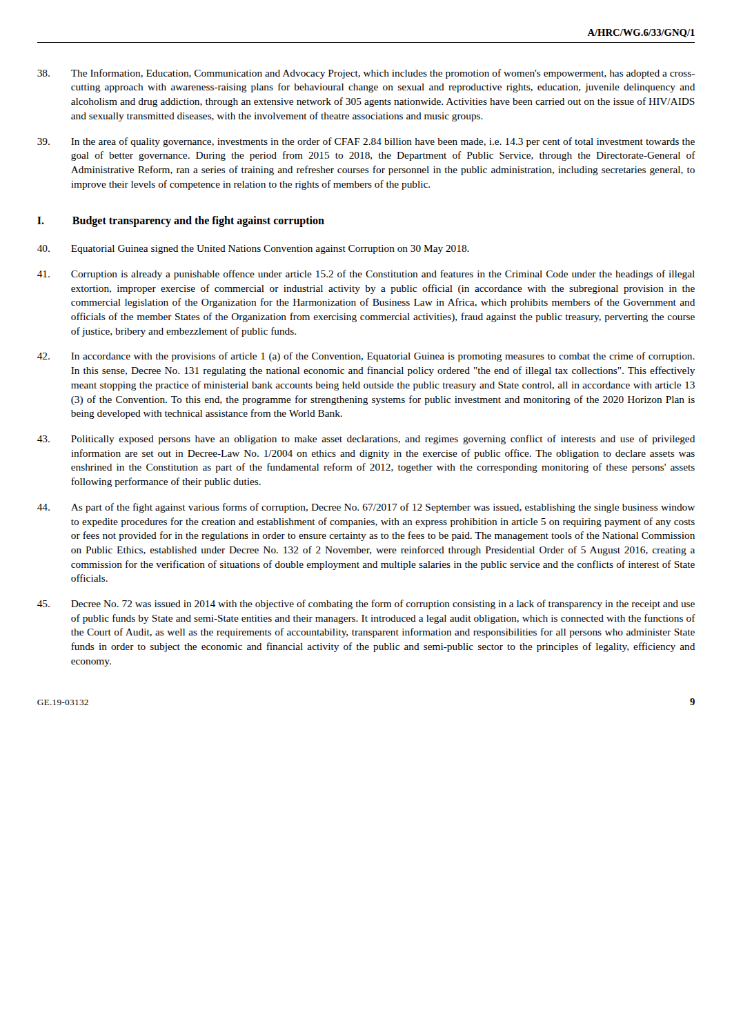A/HRC/WG.6/33/GNQ/1
38. The Information, Education, Communication and Advocacy Project, which includes the promotion of women's empowerment, has adopted a cross-cutting approach with awareness-raising plans for behavioural change on sexual and reproductive rights, education, juvenile delinquency and alcoholism and drug addiction, through an extensive network of 305 agents nationwide. Activities have been carried out on the issue of HIV/AIDS and sexually transmitted diseases, with the involvement of theatre associations and music groups.
39. In the area of quality governance, investments in the order of CFAF 2.84 billion have been made, i.e. 14.3 per cent of total investment towards the goal of better governance. During the period from 2015 to 2018, the Department of Public Service, through the Directorate-General of Administrative Reform, ran a series of training and refresher courses for personnel in the public administration, including secretaries general, to improve their levels of competence in relation to the rights of members of the public.
I. Budget transparency and the fight against corruption
40. Equatorial Guinea signed the United Nations Convention against Corruption on 30 May 2018.
41. Corruption is already a punishable offence under article 15.2 of the Constitution and features in the Criminal Code under the headings of illegal extortion, improper exercise of commercial or industrial activity by a public official (in accordance with the subregional provision in the commercial legislation of the Organization for the Harmonization of Business Law in Africa, which prohibits members of the Government and officials of the member States of the Organization from exercising commercial activities), fraud against the public treasury, perverting the course of justice, bribery and embezzlement of public funds.
42. In accordance with the provisions of article 1 (a) of the Convention, Equatorial Guinea is promoting measures to combat the crime of corruption. In this sense, Decree No. 131 regulating the national economic and financial policy ordered "the end of illegal tax collections". This effectively meant stopping the practice of ministerial bank accounts being held outside the public treasury and State control, all in accordance with article 13 (3) of the Convention. To this end, the programme for strengthening systems for public investment and monitoring of the 2020 Horizon Plan is being developed with technical assistance from the World Bank.
43. Politically exposed persons have an obligation to make asset declarations, and regimes governing conflict of interests and use of privileged information are set out in Decree-Law No. 1/2004 on ethics and dignity in the exercise of public office. The obligation to declare assets was enshrined in the Constitution as part of the fundamental reform of 2012, together with the corresponding monitoring of these persons' assets following performance of their public duties.
44. As part of the fight against various forms of corruption, Decree No. 67/2017 of 12 September was issued, establishing the single business window to expedite procedures for the creation and establishment of companies, with an express prohibition in article 5 on requiring payment of any costs or fees not provided for in the regulations in order to ensure certainty as to the fees to be paid. The management tools of the National Commission on Public Ethics, established under Decree No. 132 of 2 November, were reinforced through Presidential Order of 5 August 2016, creating a commission for the verification of situations of double employment and multiple salaries in the public service and the conflicts of interest of State officials.
45. Decree No. 72 was issued in 2014 with the objective of combating the form of corruption consisting in a lack of transparency in the receipt and use of public funds by State and semi-State entities and their managers. It introduced a legal audit obligation, which is connected with the functions of the Court of Audit, as well as the requirements of accountability, transparent information and responsibilities for all persons who administer State funds in order to subject the economic and financial activity of the public and semi-public sector to the principles of legality, efficiency and economy.
GE.19-03132
9